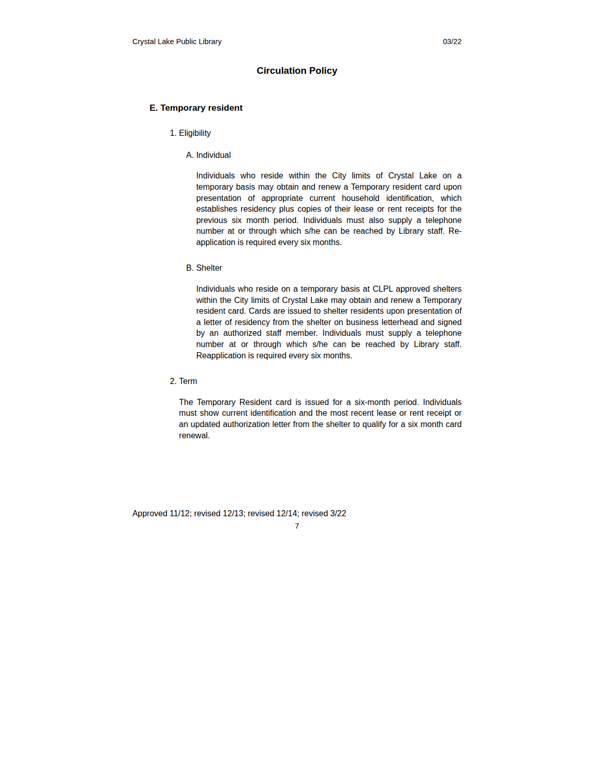Crystal Lake Public Library 03/22
Circulation Policy
E. Temporary resident
Eligibility
Individual
Individuals who reside within the City limits of Crystal Lake on a temporary basis may obtain and renew a Temporary resident card upon presentation of appropriate current household identification, which establishes residency plus copies of their lease or rent receipts for the previous six month period. Individuals must also supply a telephone number at or through which s/he can be reached by Library staff. Re-application is required every six months.
Shelter
Individuals who reside on a temporary basis at CLPL approved shelters within the City limits of Crystal Lake may obtain and renew a Temporary resident card. Cards are issued to shelter residents upon presentation of a letter of residency from the shelter on business letterhead and signed by an authorized staff member. Individuals must supply a telephone number at or through which s/he can be reached by Library staff. Reapplication is required every six months.
Term
The Temporary Resident card is issued for a six-month period. Individuals must show current identification and the most recent lease or rent receipt or an updated authorization letter from the shelter to qualify for a six month card renewal.
Approved 11/12; revised 12/13; revised 12/14; revised 3/22
7